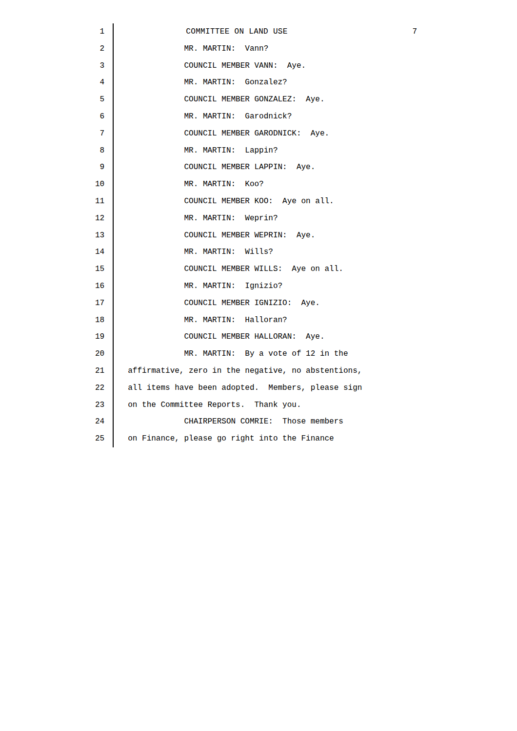| 1 | COMMITTEE ON LAND USE 7 |
| 2 | MR. MARTIN: Vann? |
| 3 | COUNCIL MEMBER VANN: Aye. |
| 4 | MR. MARTIN: Gonzalez? |
| 5 | COUNCIL MEMBER GONZALEZ: Aye. |
| 6 | MR. MARTIN: Garodnick? |
| 7 | COUNCIL MEMBER GARODNICK: Aye. |
| 8 | MR. MARTIN: Lappin? |
| 9 | COUNCIL MEMBER LAPPIN: Aye. |
| 10 | MR. MARTIN: Koo? |
| 11 | COUNCIL MEMBER KOO: Aye on all. |
| 12 | MR. MARTIN: Weprin? |
| 13 | COUNCIL MEMBER WEPRIN: Aye. |
| 14 | MR. MARTIN: Wills? |
| 15 | COUNCIL MEMBER WILLS: Aye on all. |
| 16 | MR. MARTIN: Ignizio? |
| 17 | COUNCIL MEMBER IGNIZIO: Aye. |
| 18 | MR. MARTIN: Halloran? |
| 19 | COUNCIL MEMBER HALLORAN: Aye. |
| 20 | MR. MARTIN: By a vote of 12 in the |
| 21 | affirmative, zero in the negative, no abstentions, |
| 22 | all items have been adopted. Members, please sign |
| 23 | on the Committee Reports. Thank you. |
| 24 | CHAIRPERSON COMRIE: Those members |
| 25 | on Finance, please go right into the Finance |